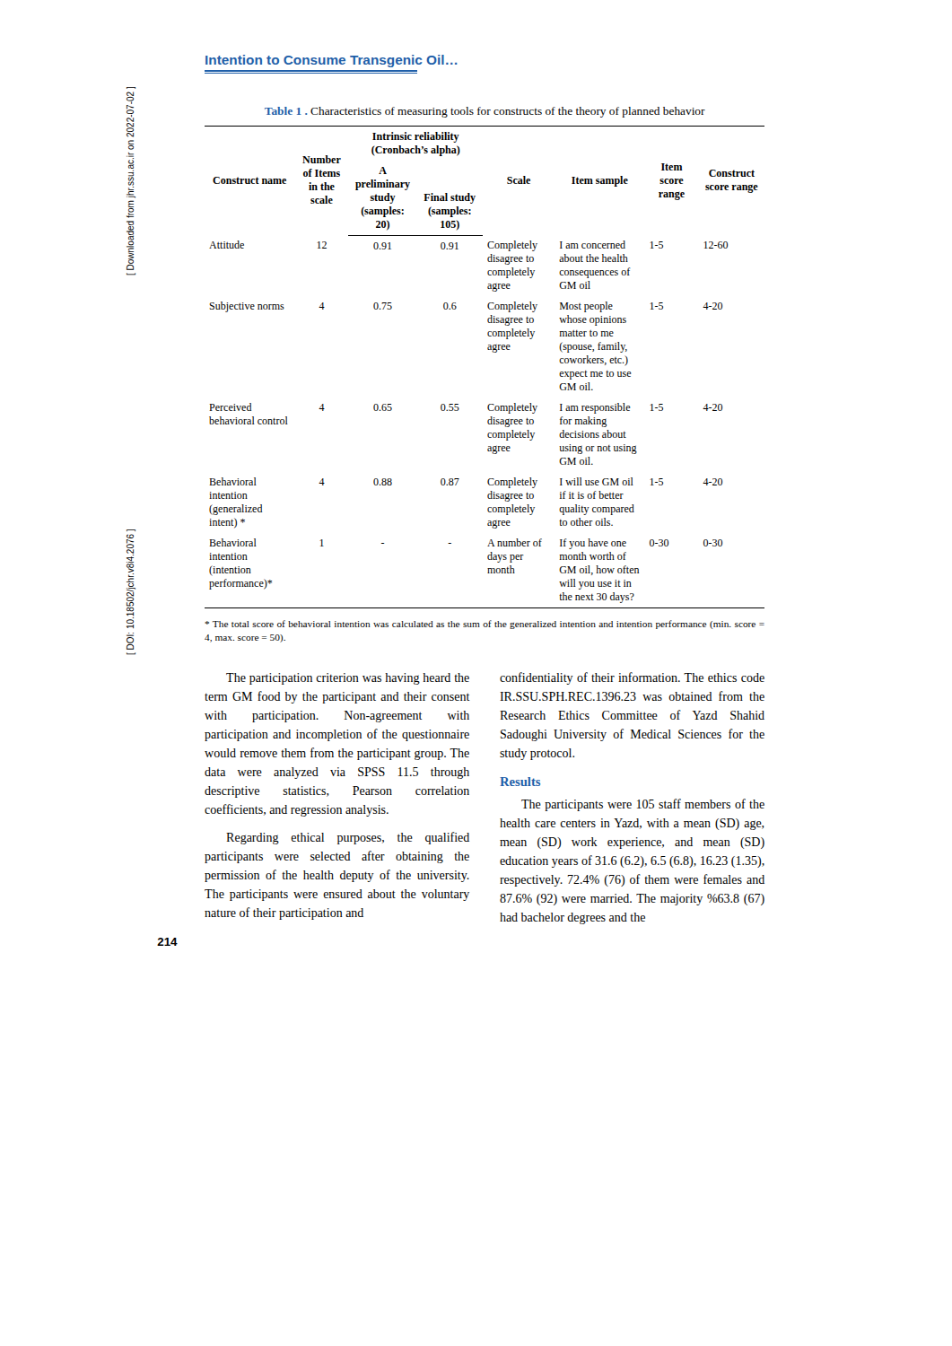Intention to Consume Transgenic Oil…
Table 1 . Characteristics of measuring tools for constructs of the theory of planned behavior
| Construct name | Number of Items in the scale | Intrinsic reliability (Cronbach’s alpha) | Scale | Item sample | Item score range | Construct score range |
| --- | --- | --- | --- | --- | --- | --- |
| A preliminary study (samples: 20) | Final study (samples: 105) |
| Attitude | 12 | 0.91 | 0.91 | Completely disagree to completely agree | I am concerned about the health consequences of GM oil | 1-5 | 12-60 |
| Subjective norms | 4 | 0.75 | 0.6 | Completely disagree to completely agree | Most people whose opinions matter to me (spouse, family, coworkers, etc.) expect me to use GM oil. | 1-5 | 4-20 |
| Perceived behavioral control | 4 | 0.65 | 0.55 | Completely disagree to completely agree | I am responsible for making decisions about using or not using GM oil. | 1-5 | 4-20 |
| Behavioral intention (generalized intent) * | 4 | 0.88 | 0.87 | Completely disagree to completely agree | I will use GM oil if it is of better quality compared to other oils. | 1-5 | 4-20 |
| Behavioral intention (intention performance)* | 1 | - | - | A number of days per month | If you have one month worth of GM oil, how often will you use it in the next 30 days? | 0-30 | 0-30 |
* The total score of behavioral intention was calculated as the sum of the generalized intention and intention performance (min. score = 4, max. score = 50).
The participation criterion was having heard the term GM food by the participant and their consent with participation. Non-agreement with participation and incompletion of the questionnaire would remove them from the participant group. The data were analyzed via SPSS 11.5 through descriptive statistics, Pearson correlation coefficients, and regression analysis.
Regarding ethical purposes, the qualified participants were selected after obtaining the permission of the health deputy of the university. The participants were ensured about the voluntary nature of their participation and
confidentiality of their information. The ethics code IR.SSU.SPH.REC.1396.23 was obtained from the Research Ethics Committee of Yazd Shahid Sadoughi University of Medical Sciences for the study protocol.
Results
The participants were 105 staff members of the health care centers in Yazd, with a mean (SD) age, mean (SD) work experience, and mean (SD) education years of 31.6 (6.2), 6.5 (6.8), 16.23 (1.35), respectively. 72.4% (76) of them were females and 87.6% (92) were married. The majority %63.8 (67) had bachelor degrees and the
214
[ Downloaded from jhr.ssu.ac.ir on 2022-07-02 ]
[ DOI: 10.18502/jchr.v8i4.2076 ]